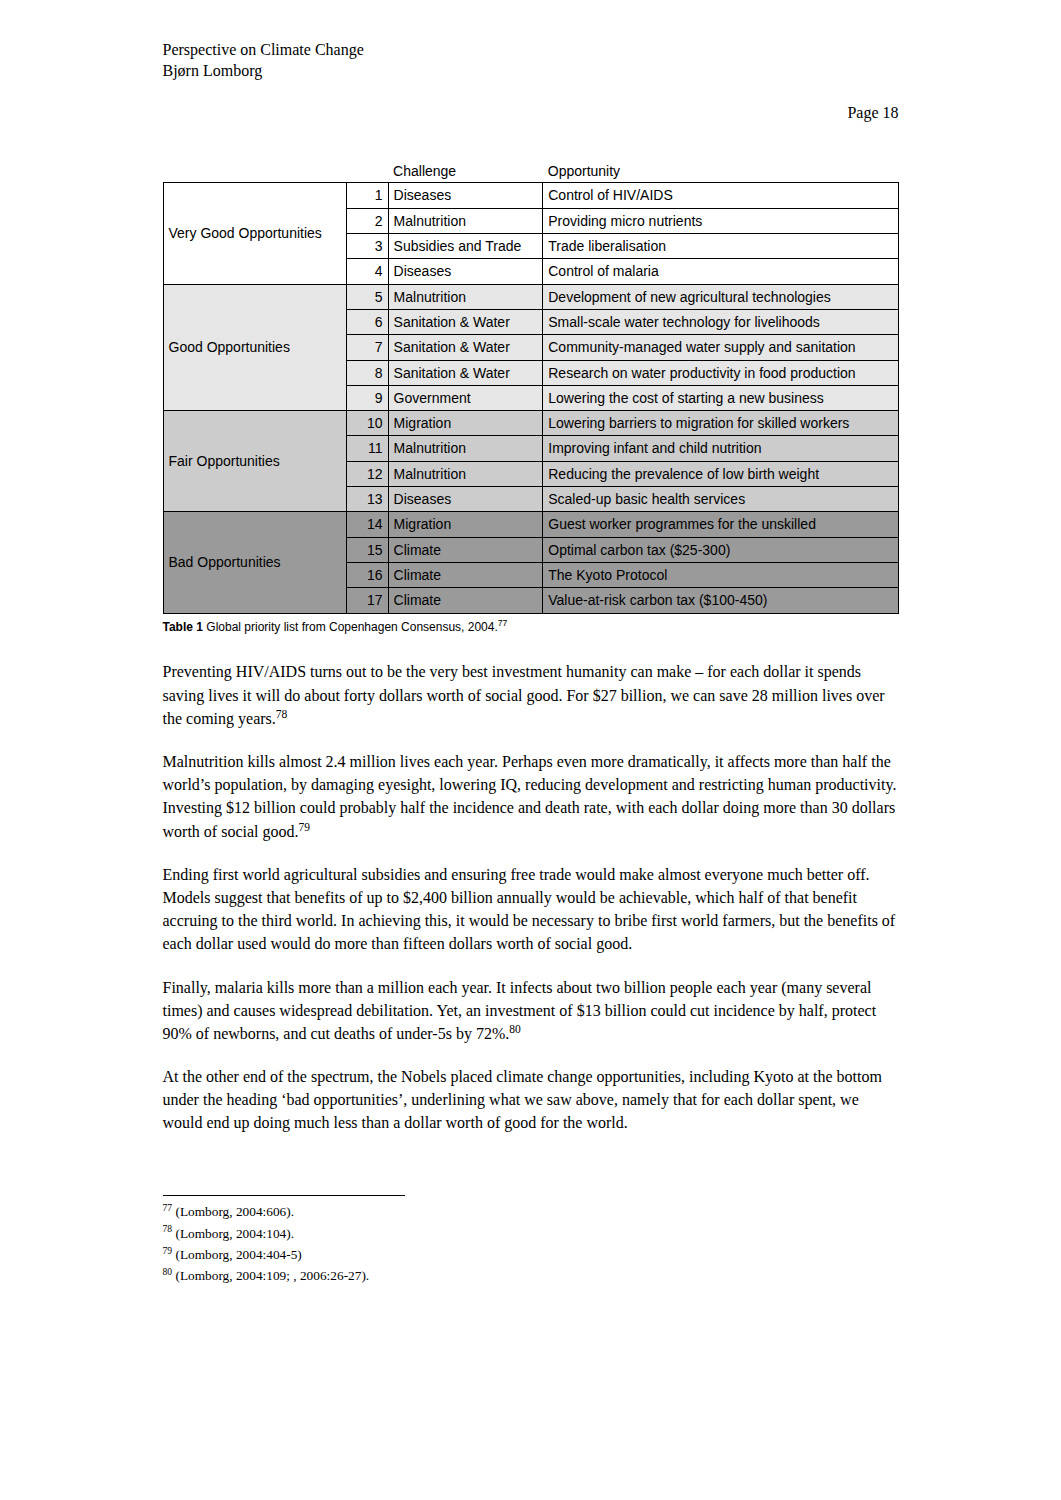Perspective on Climate Change
Bjørn Lomborg
Page 18
| | | Challenge | Opportunity |
| --- | --- | --- | --- |
| Very Good Opportunities | 1 | Diseases | Control of HIV/AIDS |
| 2 | Malnutrition | Providing micro nutrients |
| 3 | Subsidies and Trade | Trade liberalisation |
| 4 | Diseases | Control of malaria |
| Good Opportunities | 5 | Malnutrition | Development of new agricultural technologies |
| 6 | Sanitation & Water | Small-scale water technology for livelihoods |
| 7 | Sanitation & Water | Community-managed water supply and sanitation |
| 8 | Sanitation & Water | Research on water productivity in food production |
| 9 | Government | Lowering the cost of starting a new business |
| Fair Opportunities | 10 | Migration | Lowering barriers to migration for skilled workers |
| 11 | Malnutrition | Improving infant and child nutrition |
| 12 | Malnutrition | Reducing the prevalence of low birth weight |
| 13 | Diseases | Scaled-up basic health services |
| Bad Opportunities | 14 | Migration | Guest worker programmes for the unskilled |
| 15 | Climate | Optimal carbon tax ($25-300) |
| 16 | Climate | The Kyoto Protocol |
| 17 | Climate | Value-at-risk carbon tax ($100-450) |
Table 1 Global priority list from Copenhagen Consensus, 2004.77
Preventing HIV/AIDS turns out to be the very best investment humanity can make – for each dollar it spends saving lives it will do about forty dollars worth of social good. For $27 billion, we can save 28 million lives over the coming years.78
Malnutrition kills almost 2.4 million lives each year. Perhaps even more dramatically, it affects more than half the world’s population, by damaging eyesight, lowering IQ, reducing development and restricting human productivity. Investing $12 billion could probably half the incidence and death rate, with each dollar doing more than 30 dollars worth of social good.79
Ending first world agricultural subsidies and ensuring free trade would make almost everyone much better off. Models suggest that benefits of up to $2,400 billion annually would be achievable, which half of that benefit accruing to the third world. In achieving this, it would be necessary to bribe first world farmers, but the benefits of each dollar used would do more than fifteen dollars worth of social good.
Finally, malaria kills more than a million each year. It infects about two billion people each year (many several times) and causes widespread debilitation. Yet, an investment of $13 billion could cut incidence by half, protect 90% of newborns, and cut deaths of under-5s by 72%.80
At the other end of the spectrum, the Nobels placed climate change opportunities, including Kyoto at the bottom under the heading ‘bad opportunities’, underlining what we saw above, namely that for each dollar spent, we would end up doing much less than a dollar worth of good for the world.
77(Lomborg, 2004:606).
78(Lomborg, 2004:104).
79(Lomborg, 2004:404-5)
80(Lomborg, 2004:109; , 2006:26-27).